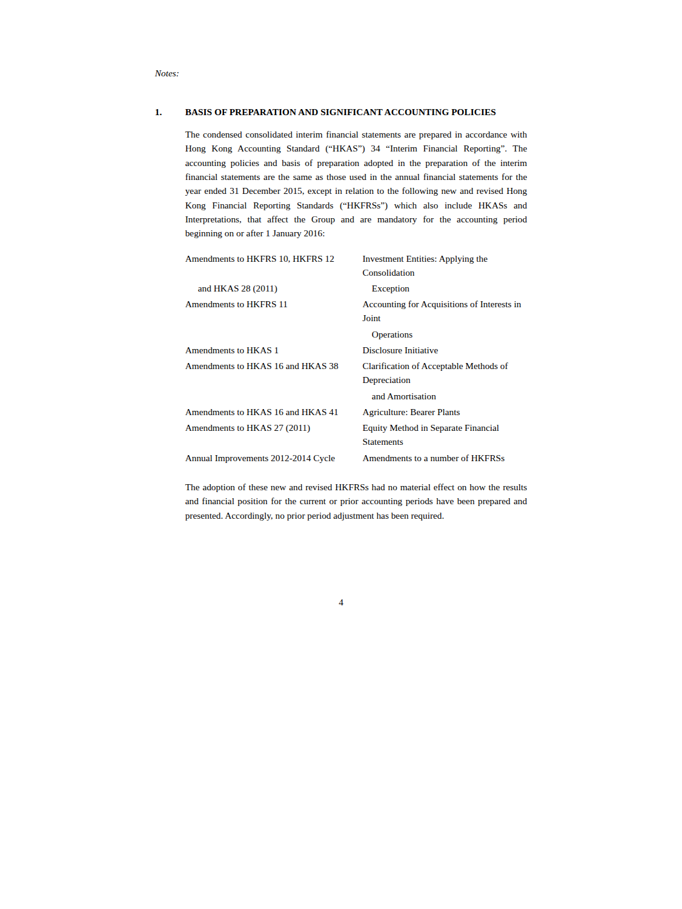Notes:
1.
BASIS OF PREPARATION AND SIGNIFICANT ACCOUNTING POLICIES
The condensed consolidated interim financial statements are prepared in accordance with Hong Kong Accounting Standard (“HKAS”) 34 “Interim Financial Reporting”. The accounting policies and basis of preparation adopted in the preparation of the interim financial statements are the same as those used in the annual financial statements for the year ended 31 December 2015, except in relation to the following new and revised Hong Kong Financial Reporting Standards (“HKFRSs”) which also include HKASs and Interpretations, that affect the Group and are mandatory for the accounting period beginning on or after 1 January 2016:
| Amendments to HKFRS 10, HKFRS 12 | Investment Entities: Applying the Consolidation |
| and HKAS 28 (2011) | Exception |
| Amendments to HKFRS 11 | Accounting for Acquisitions of Interests in Joint |
| | Operations |
| Amendments to HKAS 1 | Disclosure Initiative |
| Amendments to HKAS 16 and HKAS 38 | Clarification of Acceptable Methods of Depreciation |
| | and Amortisation |
| Amendments to HKAS 16 and HKAS 41 | Agriculture: Bearer Plants |
| Amendments to HKAS 27 (2011) | Equity Method in Separate Financial Statements |
| Annual Improvements 2012-2014 Cycle | Amendments to a number of HKFRSs |
The adoption of these new and revised HKFRSs had no material effect on how the results and financial position for the current or prior accounting periods have been prepared and presented. Accordingly, no prior period adjustment has been required.
4